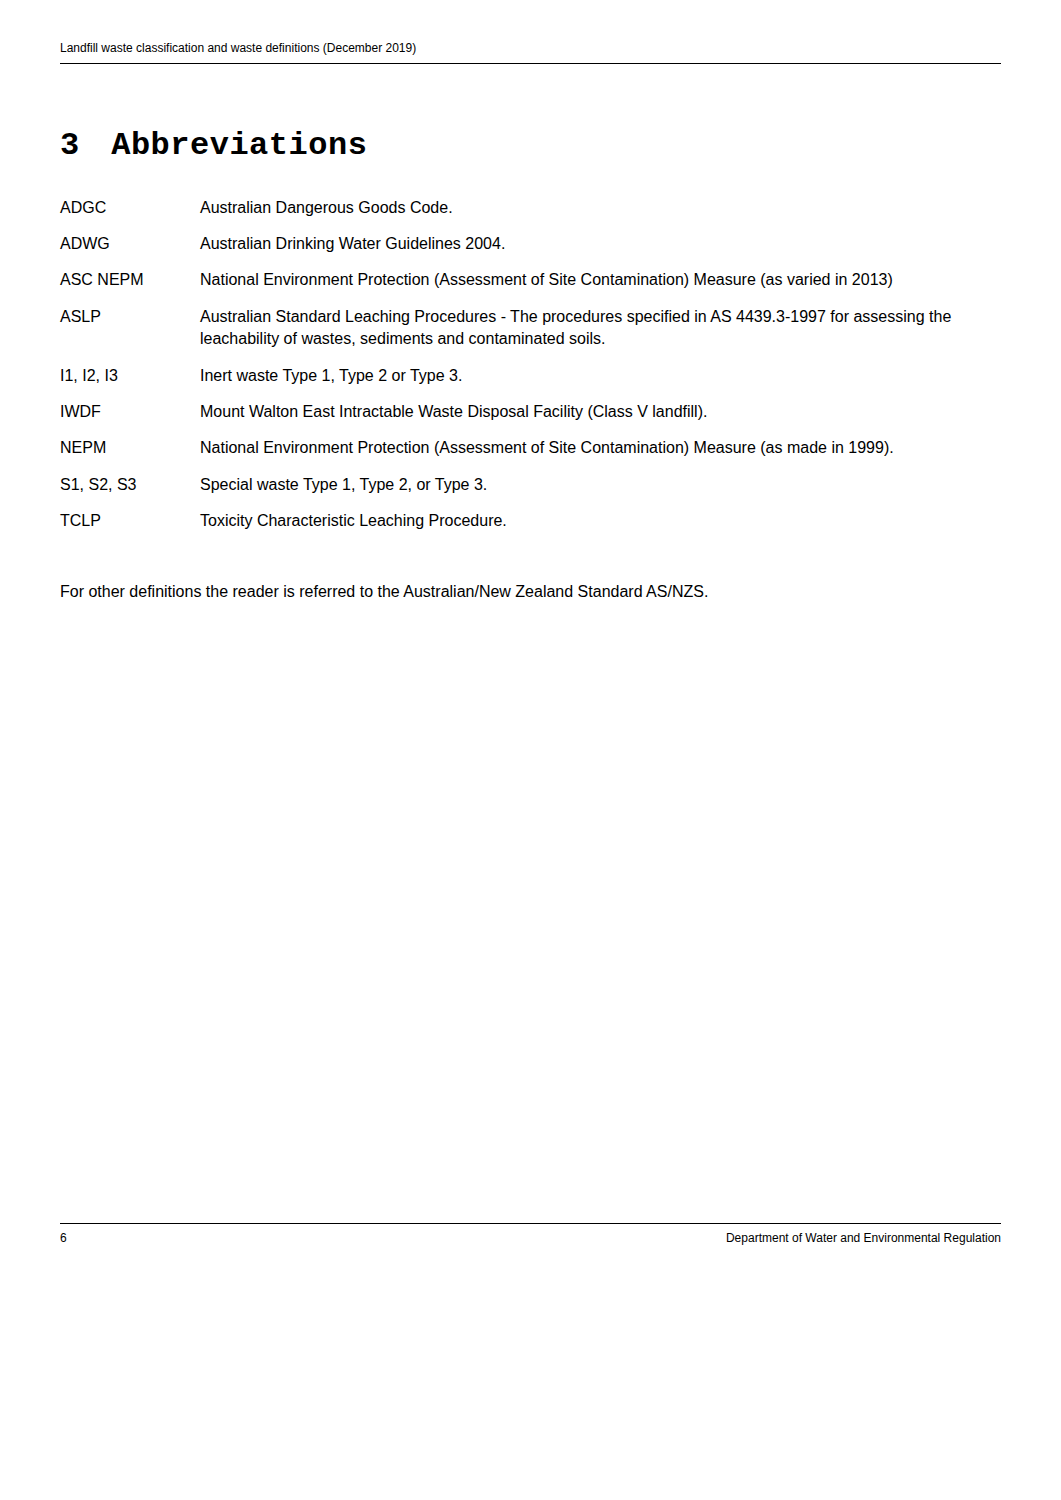Landfill waste classification and waste definitions (December 2019)
3 Abbreviations
ADGC
Australian Dangerous Goods Code.
ADWG
Australian Drinking Water Guidelines 2004.
ASC NEPM
National Environment Protection (Assessment of Site Contamination) Measure (as varied in 2013)
ASLP
Australian Standard Leaching Procedures - The procedures specified in AS 4439.3-1997 for assessing the leachability of wastes, sediments and contaminated soils.
I1, I2, I3
Inert waste Type 1, Type 2 or Type 3.
IWDF
Mount Walton East Intractable Waste Disposal Facility (Class V landfill).
NEPM
National Environment Protection (Assessment of Site Contamination) Measure (as made in 1999).
S1, S2, S3
Special waste Type 1, Type 2, or Type 3.
TCLP
Toxicity Characteristic Leaching Procedure.
For other definitions the reader is referred to the Australian/New Zealand Standard AS/NZS.
6 Department of Water and Environmental Regulation